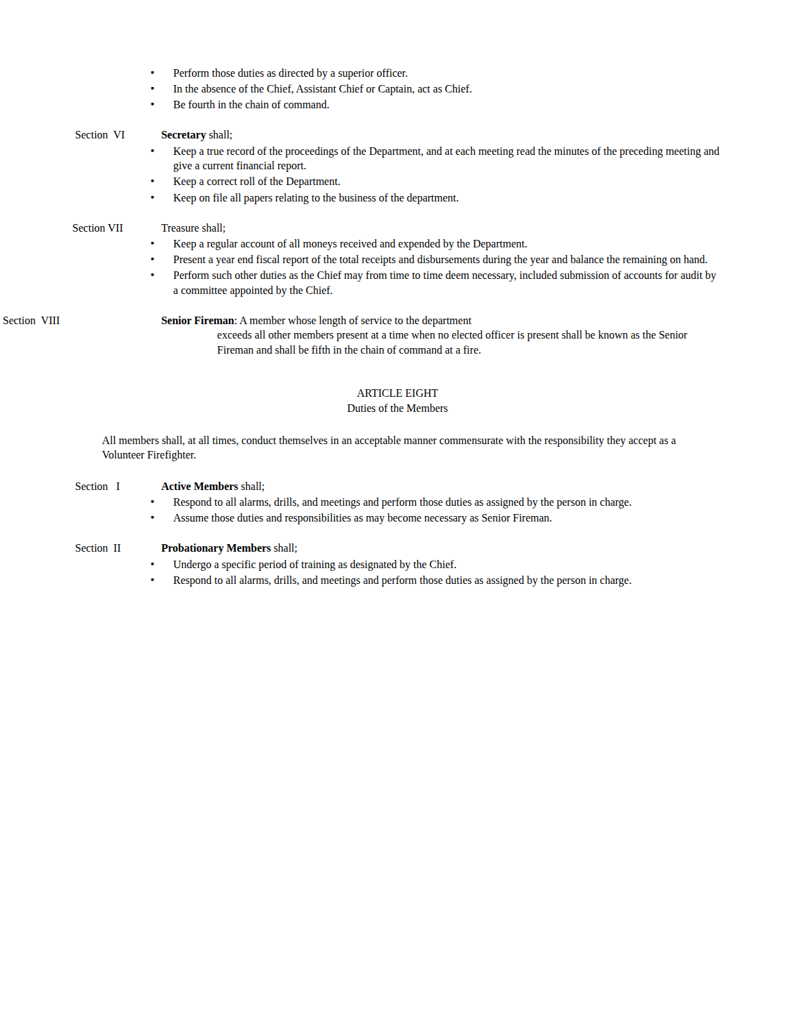Perform those duties as directed by a superior officer.
In the absence of the Chief, Assistant Chief or Captain, act as Chief.
Be fourth in the chain of command.
Section VI Secretary shall;
Keep a true record of the proceedings of the Department, and at each meeting read the minutes of the preceding meeting and give a current financial report.
Keep a correct roll of the Department.
Keep on file all papers relating to the business of the department.
Section VIITreasure shall;
Keep a regular account of all moneys received and expended by the Department.
Present a year end fiscal report of the total receipts and disbursements during the year and balance the remaining on hand.
Perform such other duties as the Chief may from time to time deem necessary, included submission of accounts for audit by a committee appointed by the Chief.
Section VIII Senior Fireman: A member whose length of service to the department exceeds all other members present at a time when no elected officer is present shall be known as the Senior Fireman and shall be fifth in the chain of command at a fire.
ARTICLE EIGHT
Duties of the Members
All members shall, at all times, conduct themselves in an acceptable manner commensurate with the responsibility they accept as a Volunteer Firefighter.
Section I Active Members shall;
Respond to all alarms, drills, and meetings and perform those duties as assigned by the person in charge.
Assume those duties and responsibilities as may become necessary as Senior Fireman.
Section II Probationary Members shall;
Undergo a specific period of training as designated by the Chief.
Respond to all alarms, drills, and meetings and perform those duties as assigned by the person in charge.